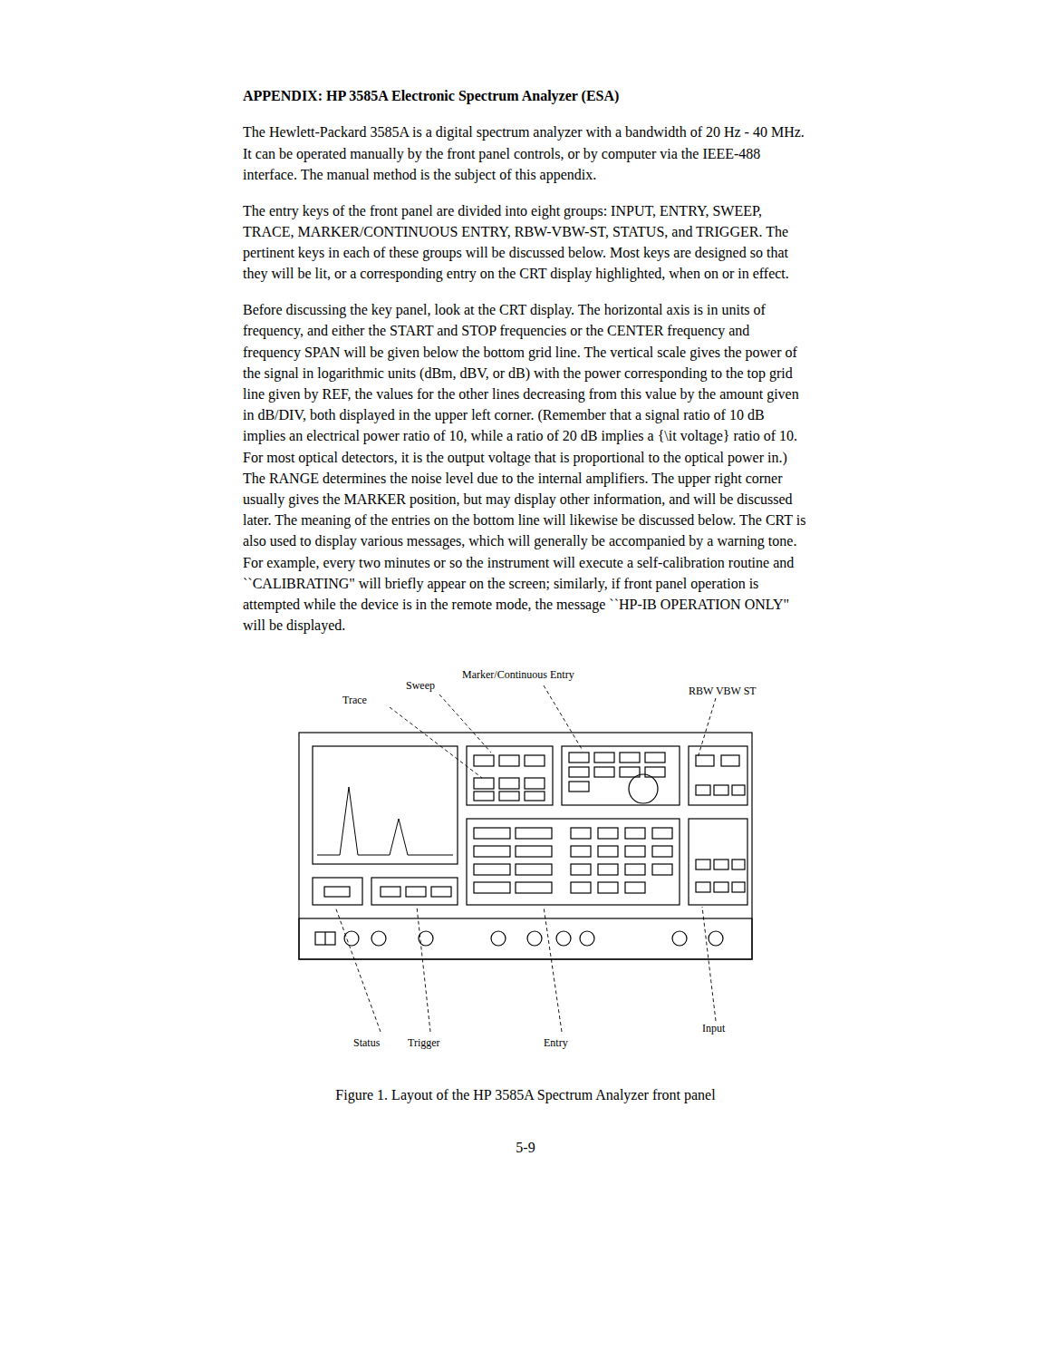APPENDIX: HP 3585A Electronic Spectrum Analyzer (ESA)
The Hewlett-Packard 3585A is a digital spectrum analyzer with a bandwidth of 20 Hz - 40 MHz. It can be operated manually by the front panel controls, or by computer via the IEEE-488 interface. The manual method is the subject of this appendix.
The entry keys of the front panel are divided into eight groups: INPUT, ENTRY, SWEEP, TRACE, MARKER/CONTINUOUS ENTRY, RBW-VBW-ST, STATUS, and TRIGGER. The pertinent keys in each of these groups will be discussed below. Most keys are designed so that they will be lit, or a corresponding entry on the CRT display highlighted, when on or in effect.
Before discussing the key panel, look at the CRT display. The horizontal axis is in units of frequency, and either the START and STOP frequencies or the CENTER frequency and frequency SPAN will be given below the bottom grid line. The vertical scale gives the power of the signal in logarithmic units (dBm, dBV, or dB) with the power corresponding to the top grid line given by REF, the values for the other lines decreasing from this value by the amount given in dB/DIV, both displayed in the upper left corner. (Remember that a signal ratio of 10 dB implies an electrical power ratio of 10, while a ratio of 20 dB implies a {\it voltage} ratio of 10. For most optical detectors, it is the output voltage that is proportional to the optical power in.) The RANGE determines the noise level due to the internal amplifiers. The upper right corner usually gives the MARKER position, but may display other information, and will be discussed later. The meaning of the entries on the bottom line will likewise be discussed below. The CRT is also used to display various messages, which will generally be accompanied by a warning tone. For example, every two minutes or so the instrument will execute a self-calibration routine and ``CALIBRATING" will briefly appear on the screen; similarly, if front panel operation is attempted while the device is in the remote mode, the message ``HP-IB OPERATION ONLY" will be displayed.
Trace Sweep Marker/Continuous Entry RBW VBW ST Status Trigger Entry Input
Figure 1. Layout of the HP 3585A Spectrum Analyzer front panel
5-9